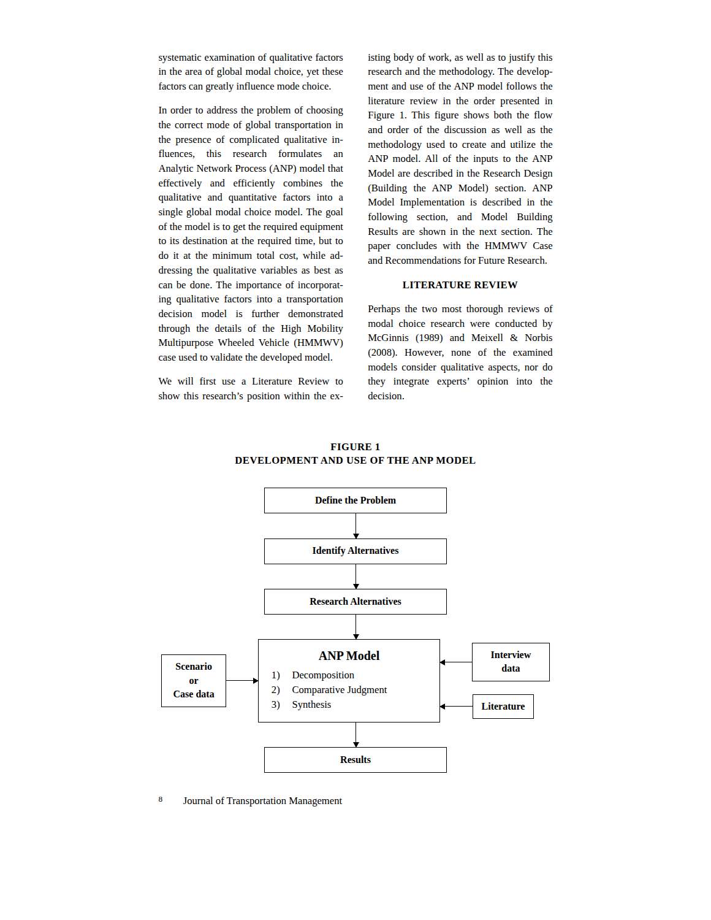systematic examination of qualitative factors in the area of global modal choice, yet these factors can greatly influence mode choice.
In order to address the problem of choosing the correct mode of global transportation in the presence of complicated qualitative influences, this research formulates an Analytic Network Process (ANP) model that effectively and efficiently combines the qualitative and quantitative factors into a single global modal choice model. The goal of the model is to get the required equipment to its destination at the required time, but to do it at the minimum total cost, while addressing the qualitative variables as best as can be done. The importance of incorporating qualitative factors into a transportation decision model is further demonstrated through the details of the High Mobility Multipurpose Wheeled Vehicle (HMMWV) case used to validate the developed model.
We will first use a Literature Review to show this research’s position within the existing body of work, as well as to justify this research and the methodology. The development and use of the ANP model follows the literature review in the order presented in Figure 1. This figure shows both the flow and order of the discussion as well as the methodology used to create and utilize the ANP model. All of the inputs to the ANP Model are described in the Research Design (Building the ANP Model) section. ANP Model Implementation is described in the following section, and Model Building Results are shown in the next section. The paper concludes with the HMMWV Case and Recommendations for Future Research.
LITERATURE REVIEW
Perhaps the two most thorough reviews of modal choice research were conducted by McGinnis (1989) and Meixell & Norbis (2008). However, none of the examined models consider qualitative aspects, nor do they integrate experts’ opinion into the decision.
FIGURE 1
DEVELOPMENT AND USE OF THE ANP MODEL
Define the Problem
Identify Alternatives
Research Alternatives
Scenario or
Case data
ANP Model
Decomposition
Comparative Judgment
Synthesis
Interview data
Literature
Results
8 Journal of Transportation Management